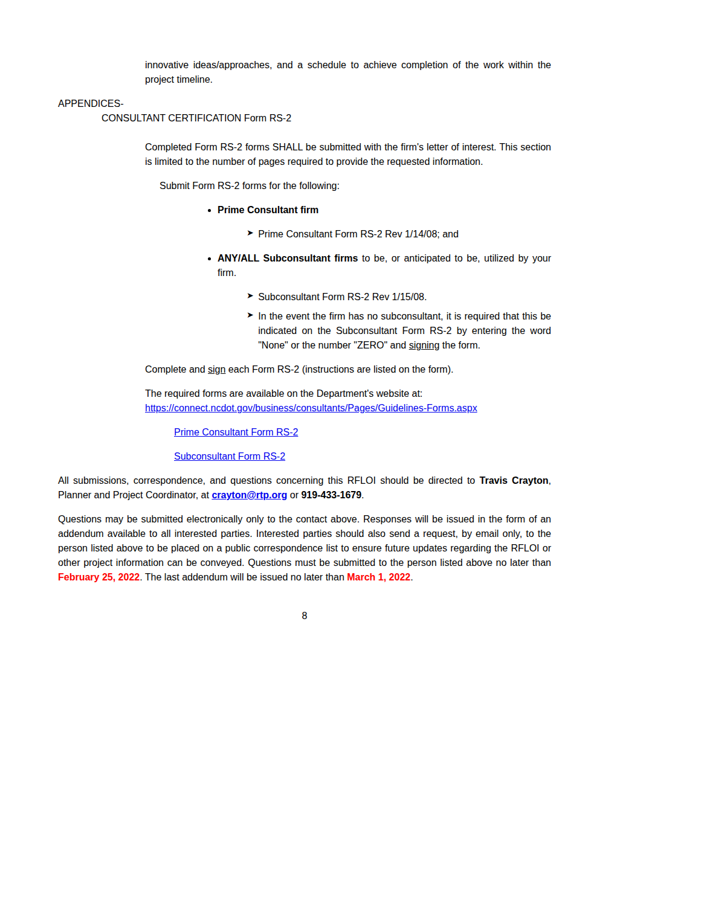innovative ideas/approaches, and a schedule to achieve completion of the work within the project timeline.
APPENDICES-
CONSULTANT CERTIFICATION Form RS-2
Completed Form RS-2 forms SHALL be submitted with the firm's letter of interest. This section is limited to the number of pages required to provide the requested information.
Submit Form RS-2 forms for the following:
Prime Consultant firm
Prime Consultant Form RS-2 Rev 1/14/08; and
ANY/ALL Subconsultant firms to be, or anticipated to be, utilized by your firm.
Subconsultant Form RS-2 Rev 1/15/08.
In the event the firm has no subconsultant, it is required that this be indicated on the Subconsultant Form RS-2 by entering the word "None" or the number "ZERO" and signing the form.
Complete and sign each Form RS-2 (instructions are listed on the form).
The required forms are available on the Department's website at:
https://connect.ncdot.gov/business/consultants/Pages/Guidelines-Forms.aspx
Prime Consultant Form RS-2
Subconsultant Form RS-2
All submissions, correspondence, and questions concerning this RFLOI should be directed to Travis Crayton, Planner and Project Coordinator, at crayton@rtp.org or 919-433-1679.
Questions may be submitted electronically only to the contact above. Responses will be issued in the form of an addendum available to all interested parties. Interested parties should also send a request, by email only, to the person listed above to be placed on a public correspondence list to ensure future updates regarding the RFLOI or other project information can be conveyed. Questions must be submitted to the person listed above no later than February 25, 2022. The last addendum will be issued no later than March 1, 2022.
8